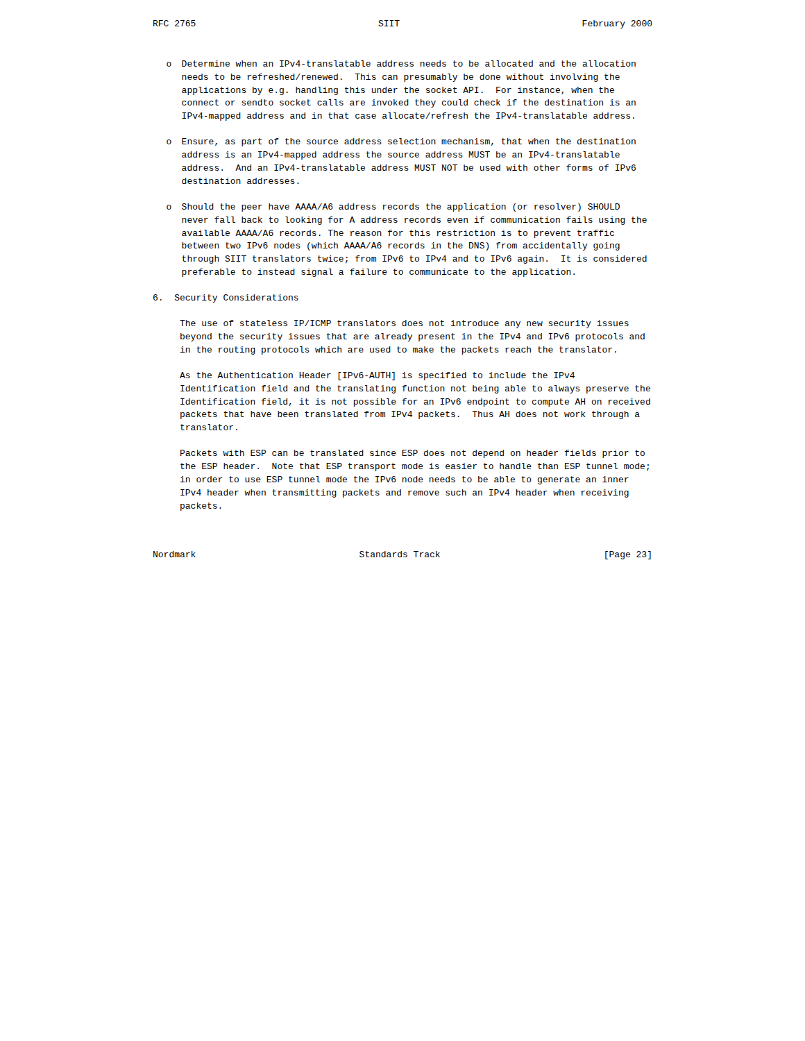RFC 2765 SIIT February 2000
Determine when an IPv4-translatable address needs to be allocated and the allocation needs to be refreshed/renewed. This can presumably be done without involving the applications by e.g. handling this under the socket API. For instance, when the connect or sendto socket calls are invoked they could check if the destination is an IPv4-mapped address and in that case allocate/refresh the IPv4-translatable address.
Ensure, as part of the source address selection mechanism, that when the destination address is an IPv4-mapped address the source address MUST be an IPv4-translatable address. And an IPv4-translatable address MUST NOT be used with other forms of IPv6 destination addresses.
Should the peer have AAAA/A6 address records the application (or resolver) SHOULD never fall back to looking for A address records even if communication fails using the available AAAA/A6 records. The reason for this restriction is to prevent traffic between two IPv6 nodes (which AAAA/A6 records in the DNS) from accidentally going through SIIT translators twice; from IPv6 to IPv4 and to IPv6 again. It is considered preferable to instead signal a failure to communicate to the application.
6. Security Considerations
The use of stateless IP/ICMP translators does not introduce any new security issues beyond the security issues that are already present in the IPv4 and IPv6 protocols and in the routing protocols which are used to make the packets reach the translator.
As the Authentication Header [IPv6-AUTH] is specified to include the IPv4 Identification field and the translating function not being able to always preserve the Identification field, it is not possible for an IPv6 endpoint to compute AH on received packets that have been translated from IPv4 packets. Thus AH does not work through a translator.
Packets with ESP can be translated since ESP does not depend on header fields prior to the ESP header. Note that ESP transport mode is easier to handle than ESP tunnel mode; in order to use ESP tunnel mode the IPv6 node needs to be able to generate an inner IPv4 header when transmitting packets and remove such an IPv4 header when receiving packets.
Nordmark Standards Track [Page 23]